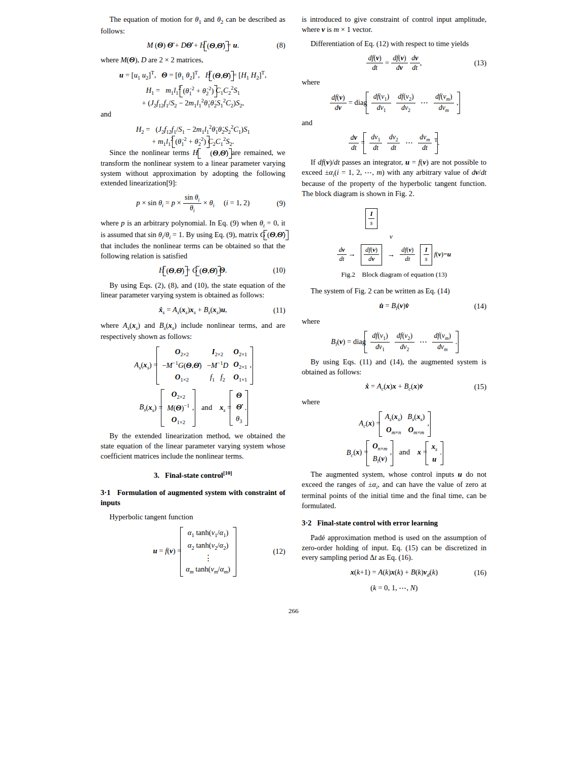The equation of motion for θ1 and θ2 can be described as follows:
M (Θ) Θ̈ + DΘ̇ + H (Θ,Θ̇) = u. (8)
where M(Θ), D are 2 × 2 matrices,
u = [u1 u2]T, Θ = [θ1 θ2]T, H (Θ,Θ̇) = [H1 H2]T,
H1 = m1l12 (θ̇12 + θ̇22) C1C22S1
+ (J2f12f1/S2 − 2m1l12θ̇1θ̇2S12C2)S2,
and
H2 = (J2f12f1/S1 − 2m1l12θ̇1θ̇2S22C1)S1
+ m1l12 (θ̇12 + θ̇22) C2C12S2.
Since the nonlinear terms H (Θ,Θ̇) are remained, we transform the nonlinear system to a linear parameter varying system without approximation by adopting the following extended linearization[9]:
p × sin θi = p × sin θi θi × θi (i = 1, 2) (9)
where p is an arbitrary polynomial. In Eq. (9) when θi = 0, it is assumed that sin θi/θi = 1. By using Eq. (9), matrix G (Θ,Θ̇) that includes the nonlinear terms can be obtained so that the following relation is satisfied
H (Θ,Θ̇) = G (Θ,Θ̇) Θ. (10)
By using Eqs. (2), (8), and (10), the state equation of the linear parameter varying system is obtained as follows:
ẋs = As(xs)xs + Bs(xs)u, (11)
where As(xs) and Bs(xs) include nonlinear terms, and are respectively shown as follows:
As(xs) =
| O 2×2 | I 2×2 | O 2×1 |
| − M −1 G ( Θ , Θ̇ ) | − M −1 D | O 2×1 |
| O 1×2 | f 1 f 2 | O 1×1 |
,
Bs(xs) =
| O 2×2 |
| M ( Θ ) −1 |
| O 1×2 |
, and xs =
| Θ |
| Θ̇ |
| θ 3 |
.
By the extended linearization method, we obtained the state equation of the linear parameter varying system whose coefficient matrices include the nonlinear terms.
3. Final-state control[10]
3·1 Formulation of augmented system with constraint of inputs
Hyperbolic tangent function
u = f(v) =
| α 1 tanh( v 1 / α 1 ) |
| α 2 tanh( v 2 / α 2 ) |
| ⋮ |
| α m tanh( v m / α m ) |
(12)
is introduced to give constraint of control input amplitude, where v is m × 1 vector.
Differentiation of Eq. (12) with respect to time yields
df(v) dt = df(v) dv dv dt, (13)
where
df(v) dv = diag
| df ( v 1 ) dv 1 | df ( v 2 ) dv 2 | ⋯ | df ( v m ) dv m |
,
and
dv dt =
| dv 1 dt | dv 2 dt | ⋯ | dv m dt |
T.
If df(v)/dt passes an integrator, u = f(v) are not possible to exceed ±αi(i = 1, 2, ⋯, m) with any arbitrary value of dv/dt because of the property of the hyperbolic tangent function. The block diagram is shown in Fig. 2.
| | I s | | | |
| | | v | | |
| d v dt → | df ( v ) d v | → | df ( v ) dt | I s f ( v )= u |
Fig.2 Block diagram of equation (13)
The system of Fig. 2 can be written as Eq. (14)
u̇ = Bl(v)v̇ (14)
where
Bl(v) = diag
| df ( v 1 ) dv 1 | df ( v 2 ) dv 2 | ⋯ | df ( v m ) dv m |
.
By using Eqs. (11) and (14), the augmented system is obtained as follows:
ẋ = Ac(x)x + Bc(x)v̇ (15)
where
Ac(x) =
| A s ( x s ) | B s ( x s ) |
| O m × n | O m × m |
,
Bc(x) =
| O n × m |
| B l ( v ) |
, and x =
| x s |
| u |
.
The augmented system, whose control inputs u do not exceed the ranges of ±αi, and can have the value of zero at terminal points of the initial time and the final time, can be formulated.
3·2 Final-state control with error learning
Padé approximation method is used on the assumption of zero-order holding of input. Eq. (15) can be discretized in every sampling period Δt as Eq. (16).
x(k+1) = A(k)x(k) + B(k)vd(k) (16)
(k = 0, 1, ⋯, N)
266